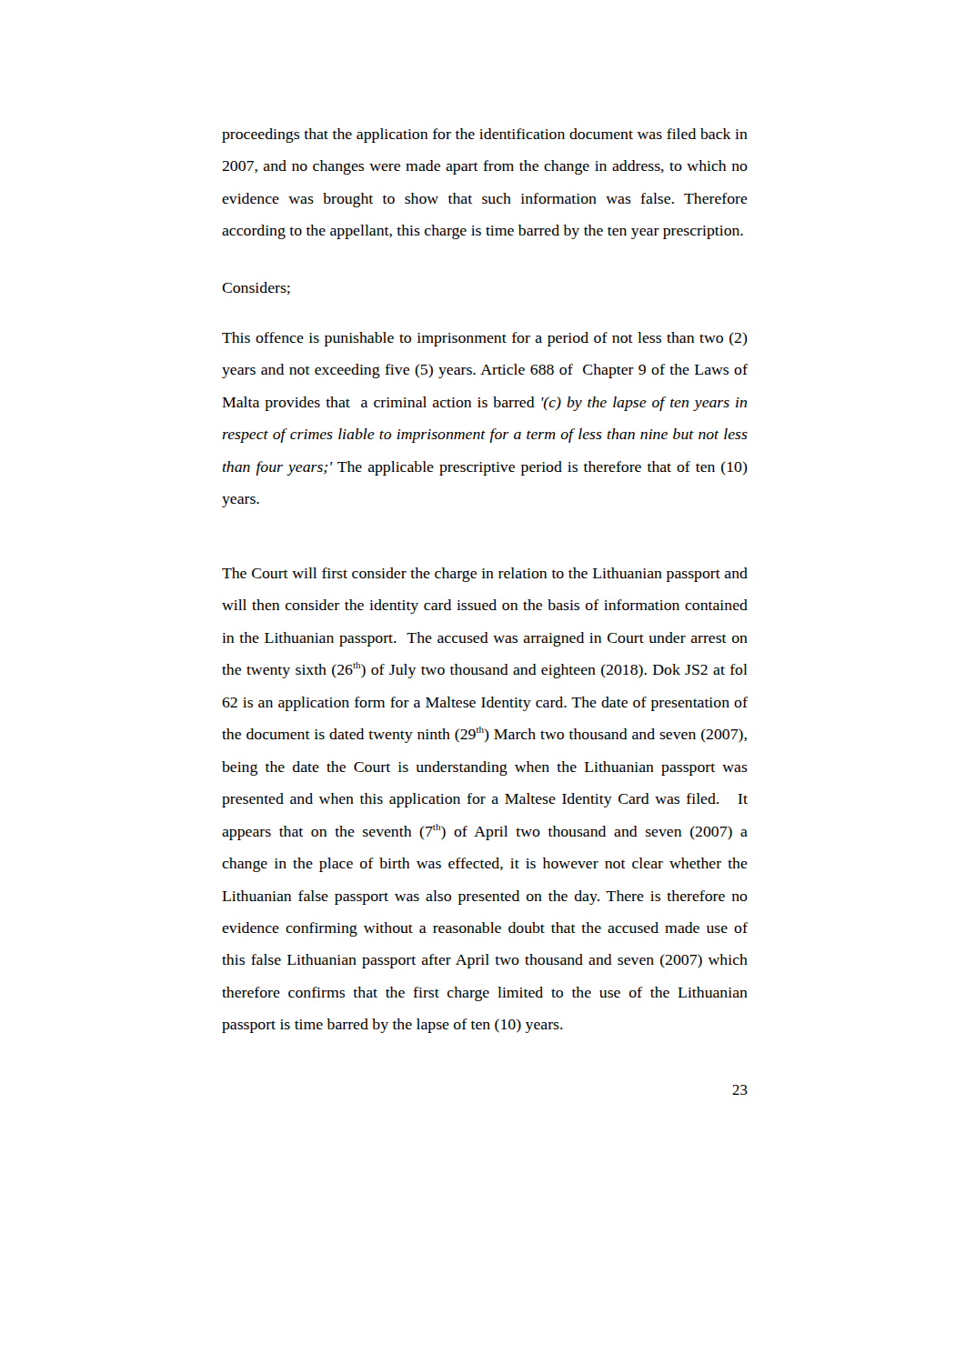proceedings that the application for the identification document was filed back in 2007, and no changes were made apart from the change in address, to which no evidence was brought to show that such information was false. Therefore according to the appellant, this charge is time barred by the ten year prescription.
Considers;
This offence is punishable to imprisonment for a period of not less than two (2) years and not exceeding five (5) years. Article 688 of Chapter 9 of the Laws of Malta provides that a criminal action is barred '(c) by the lapse of ten years in respect of crimes liable to imprisonment for a term of less than nine but not less than four years;' The applicable prescriptive period is therefore that of ten (10) years.
The Court will first consider the charge in relation to the Lithuanian passport and will then consider the identity card issued on the basis of information contained in the Lithuanian passport. The accused was arraigned in Court under arrest on the twenty sixth (26th) of July two thousand and eighteen (2018). Dok JS2 at fol 62 is an application form for a Maltese Identity card. The date of presentation of the document is dated twenty ninth (29th) March two thousand and seven (2007), being the date the Court is understanding when the Lithuanian passport was presented and when this application for a Maltese Identity Card was filed. It appears that on the seventh (7th) of April two thousand and seven (2007) a change in the place of birth was effected, it is however not clear whether the Lithuanian false passport was also presented on the day. There is therefore no evidence confirming without a reasonable doubt that the accused made use of this false Lithuanian passport after April two thousand and seven (2007) which therefore confirms that the first charge limited to the use of the Lithuanian passport is time barred by the lapse of ten (10) years.
23